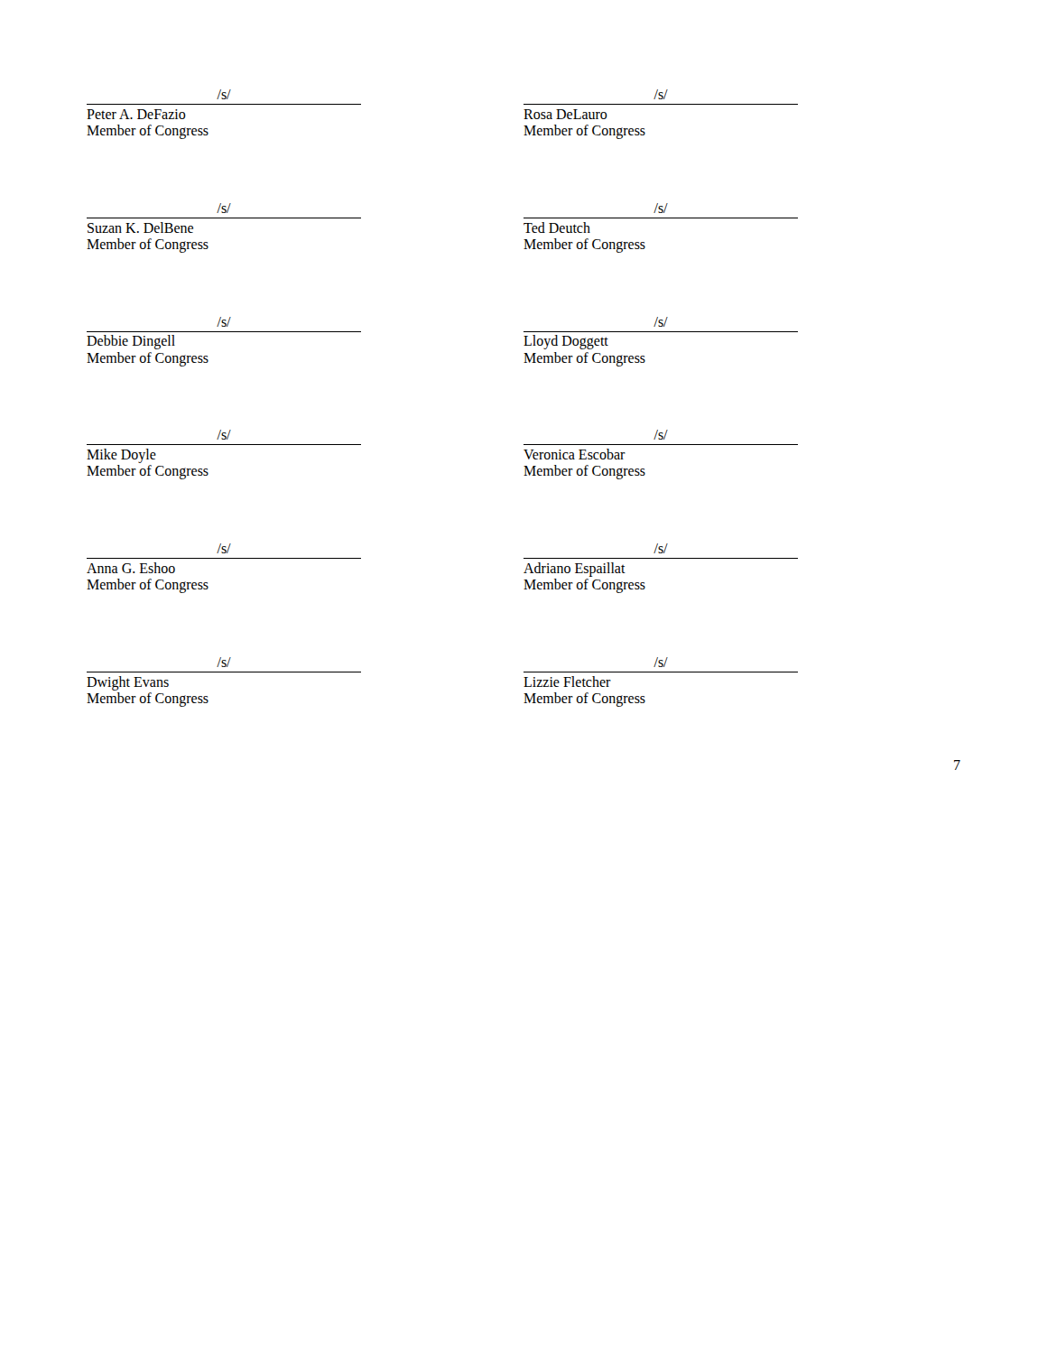| /s/ Peter A. DeFazio Member of Congress | /s/ Rosa DeLauro Member of Congress |
| /s/ Suzan K. DelBene Member of Congress | /s/ Ted Deutch Member of Congress |
| /s/ Debbie Dingell Member of Congress | /s/ Lloyd Doggett Member of Congress |
| /s/ Mike Doyle Member of Congress | /s/ Veronica Escobar Member of Congress |
| /s/ Anna G. Eshoo Member of Congress | /s/ Adriano Espaillat Member of Congress |
| /s/ Dwight Evans Member of Congress | /s/ Lizzie Fletcher Member of Congress |
7